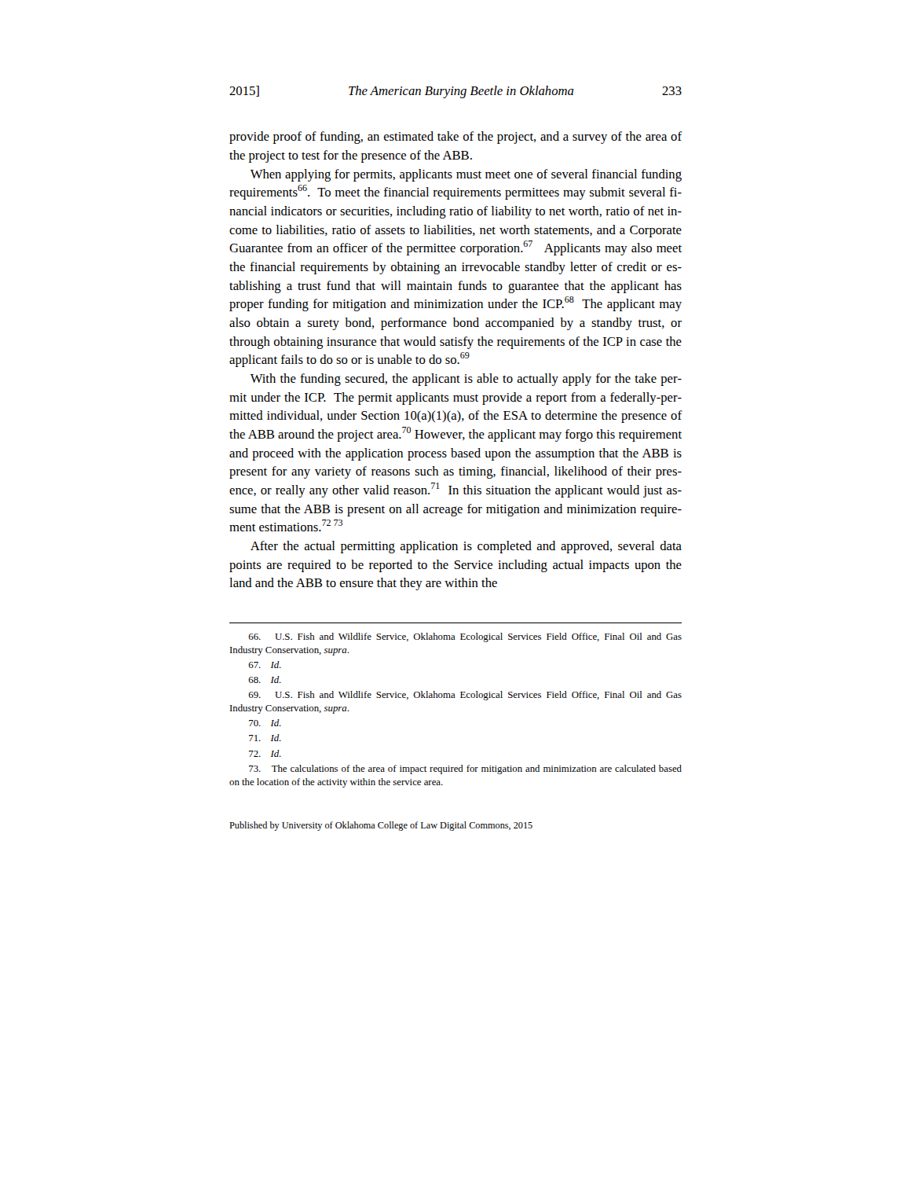2015]
The American Burying Beetle in Oklahoma
233
provide proof of funding, an estimated take of the project, and a survey of the area of the project to test for the presence of the ABB.
When applying for permits, applicants must meet one of several financial funding requirements66. To meet the financial requirements permittees may submit several financial indicators or securities, including ratio of liability to net worth, ratio of net income to liabilities, ratio of assets to liabilities, net worth statements, and a Corporate Guarantee from an officer of the permittee corporation.67 Applicants may also meet the financial requirements by obtaining an irrevocable standby letter of credit or establishing a trust fund that will maintain funds to guarantee that the applicant has proper funding for mitigation and minimization under the ICP.68 The applicant may also obtain a surety bond, performance bond accompanied by a standby trust, or through obtaining insurance that would satisfy the requirements of the ICP in case the applicant fails to do so or is unable to do so.69
With the funding secured, the applicant is able to actually apply for the take permit under the ICP. The permit applicants must provide a report from a federally-permitted individual, under Section 10(a)(1)(a), of the ESA to determine the presence of the ABB around the project area.70 However, the applicant may forgo this requirement and proceed with the application process based upon the assumption that the ABB is present for any variety of reasons such as timing, financial, likelihood of their presence, or really any other valid reason.71 In this situation the applicant would just assume that the ABB is present on all acreage for mitigation and minimization requirement estimations.72 73
After the actual permitting application is completed and approved, several data points are required to be reported to the Service including actual impacts upon the land and the ABB to ensure that they are within the
66. U.S. Fish and Wildlife Service, Oklahoma Ecological Services Field Office, Final Oil and Gas Industry Conservation, supra.
67. Id.
68. Id.
69. U.S. Fish and Wildlife Service, Oklahoma Ecological Services Field Office, Final Oil and Gas Industry Conservation, supra.
70. Id.
71. Id.
72. Id.
73. The calculations of the area of impact required for mitigation and minimization are calculated based on the location of the activity within the service area.
Published by University of Oklahoma College of Law Digital Commons, 2015